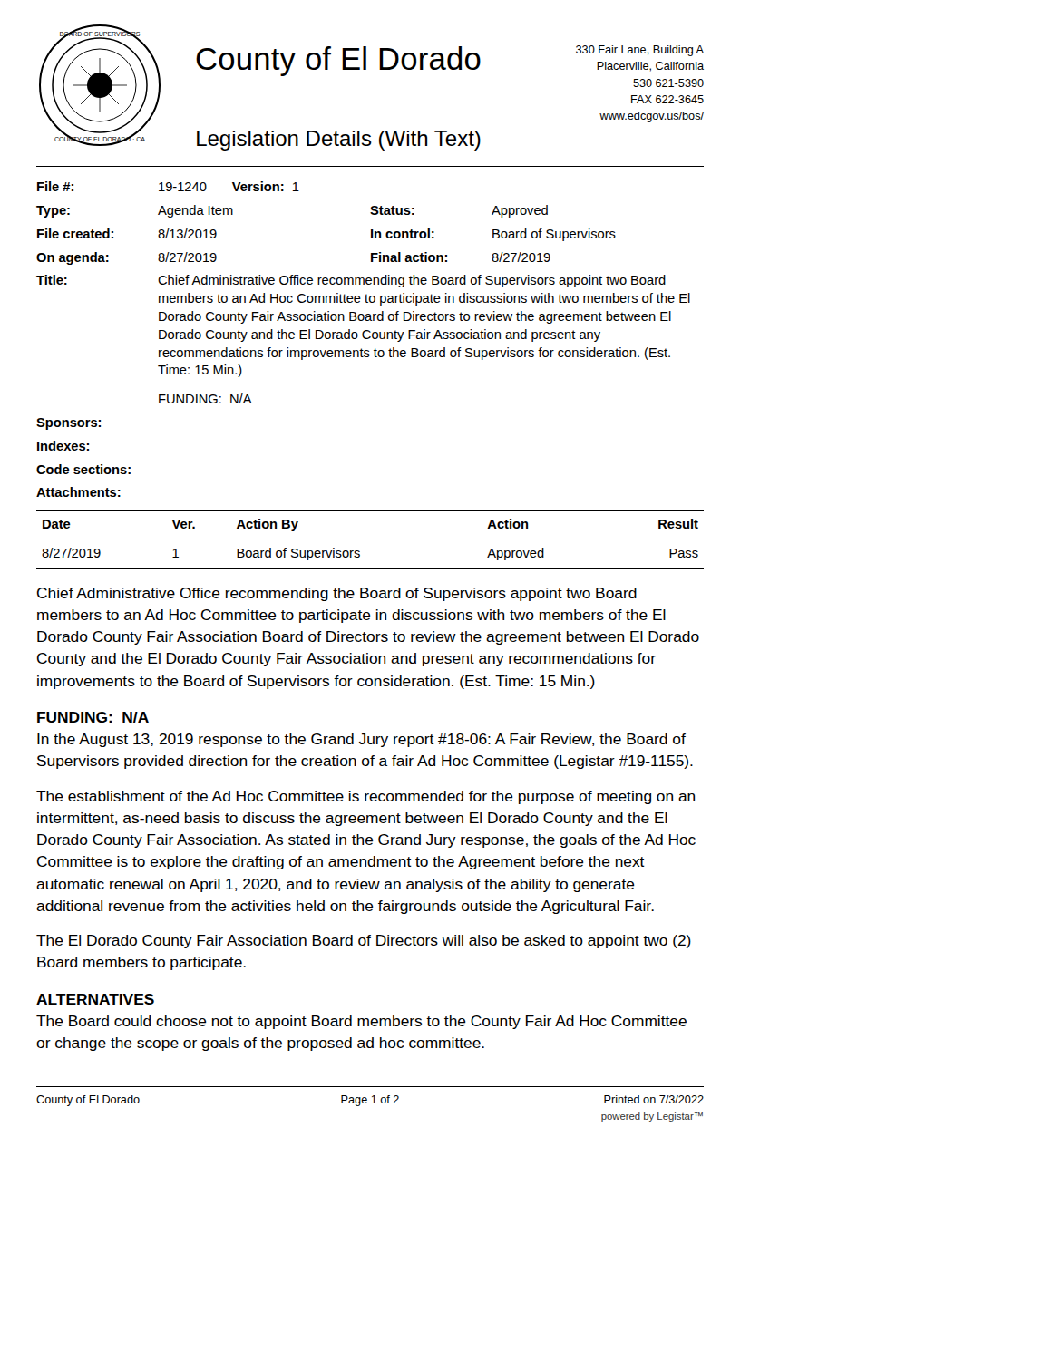BOARD OF SUPERVISORS COUNTY OF EL DORADO · CA
County of El Dorado
Legislation Details (With Text)
330 Fair Lane, Building A
Placerville, California
530 621-5390
FAX 622-3645
www.edcgov.us/bos/
| File #: | 19-1240 Version: 1 | | |
| Type: | Agenda Item | Status: | Approved |
| File created: | 8/13/2019 | In control: | Board of Supervisors |
| On agenda: | 8/27/2019 | Final action: | 8/27/2019 |
| Title: | Chief Administrative Office recommending the Board of Supervisors appoint two Board members to an Ad Hoc Committee to participate in discussions with two members of the El Dorado County Fair Association Board of Directors to review the agreement between El Dorado County and the El Dorado County Fair Association and present any recommendations for improvements to the Board of Supervisors for consideration. (Est. Time: 15 Min.) FUNDING: N/A |
| Sponsors: | |
| Indexes: | |
| Code sections: | |
| Attachments: | |
| Date | Ver. | Action By | Action | Result |
| --- | --- | --- | --- | --- |
| 8/27/2019 | 1 | Board of Supervisors | Approved | Pass |
Chief Administrative Office recommending the Board of Supervisors appoint two Board members to an Ad Hoc Committee to participate in discussions with two members of the El Dorado County Fair Association Board of Directors to review the agreement between El Dorado County and the El Dorado County Fair Association and present any recommendations for improvements to the Board of Supervisors for consideration. (Est. Time: 15 Min.)
FUNDING: N/A
In the August 13, 2019 response to the Grand Jury report #18-06: A Fair Review, the Board of Supervisors provided direction for the creation of a fair Ad Hoc Committee (Legistar #19-1155).
The establishment of the Ad Hoc Committee is recommended for the purpose of meeting on an intermittent, as-need basis to discuss the agreement between El Dorado County and the El Dorado County Fair Association. As stated in the Grand Jury response, the goals of the Ad Hoc Committee is to explore the drafting of an amendment to the Agreement before the next automatic renewal on April 1, 2020, and to review an analysis of the ability to generate additional revenue from the activities held on the fairgrounds outside the Agricultural Fair.
The El Dorado County Fair Association Board of Directors will also be asked to appoint two (2) Board members to participate.
ALTERNATIVES
The Board could choose not to appoint Board members to the County Fair Ad Hoc Committee or change the scope or goals of the proposed ad hoc committee.
County of El Dorado
Page 1 of 2
Printed on 7/3/2022
powered by Legistar™